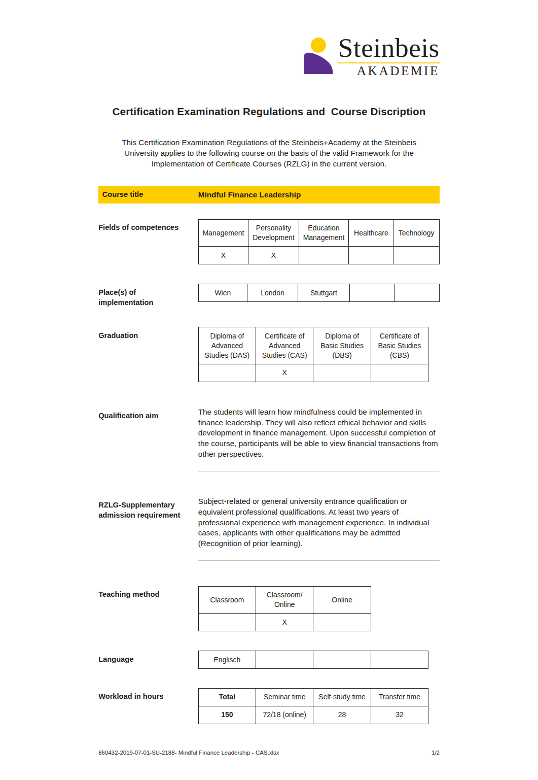Steinbeis AKADEMIE
Certification Examination Regulations and Course Discription
This Certification Examination Regulations of the Steinbeis+Academy at the Steinbeis University applies to the following course on the basis of the valid Framework for the Implementation of Certificate Courses (RZLG) in the current version.
Course title
Mindful Finance Leadership
Fields of competences
| Management | Personality Development | Education Management | Healthcare | Technology |
| X | X | | | |
Place(s) of implementation
| Wien | London | Stuttgart | | |
Graduation
| Diploma of Advanced Studies (DAS) | Certificate of Advanced Studies (CAS) | Diploma of Basic Studies (DBS) | Certificate of Basic Studies (CBS) |
| | X | | |
Qualification aim
The students will learn how mindfulness could be implemented in finance leadership. They will also reflect ethical behavior and skills development in finance management. Upon successful completion of the course, participants will be able to view financial transactions from other perspectives.
RZLG-Supplementary admission requirement
Subject-related or general university entrance qualification or equivalent professional qualifications. At least two years of professional experience with management experience. In individual cases, applicants with other qualifications may be admitted (Recognition of prior learning).
Teaching method
| Classroom | Classroom/ Online | Online | |
| | X | | |
Language
| Englisch | | | |
Workload in hours
| Total | Seminar time | Self-study time | Transfer time |
| 150 | 72/18 (online) | 28 | 32 |
860432-2019-07-01-SU-2188- Mindful Finance Leadership - CAS.xlsx
1/2